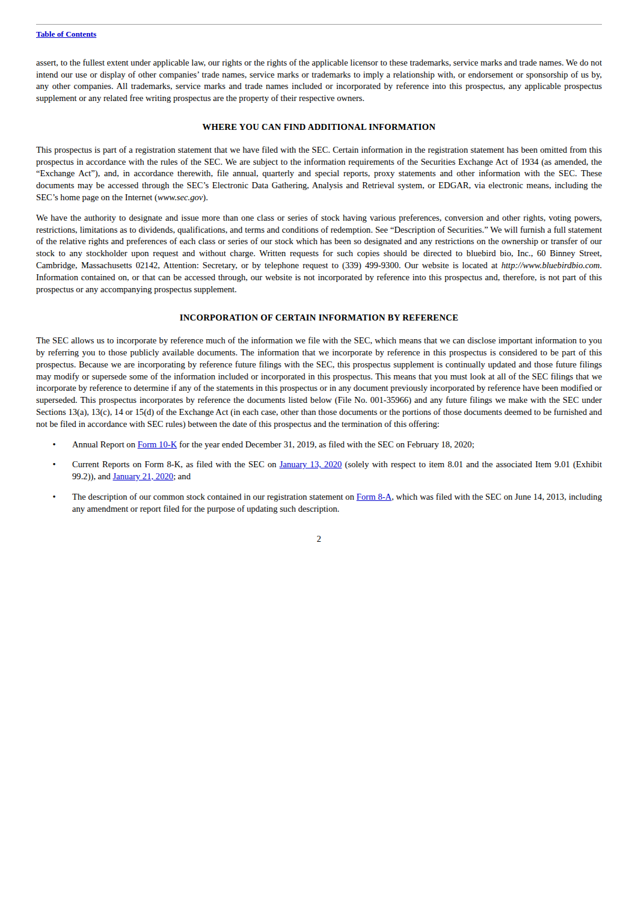Table of Contents
assert, to the fullest extent under applicable law, our rights or the rights of the applicable licensor to these trademarks, service marks and trade names. We do not intend our use or display of other companies’ trade names, service marks or trademarks to imply a relationship with, or endorsement or sponsorship of us by, any other companies. All trademarks, service marks and trade names included or incorporated by reference into this prospectus, any applicable prospectus supplement or any related free writing prospectus are the property of their respective owners.
WHERE YOU CAN FIND ADDITIONAL INFORMATION
This prospectus is part of a registration statement that we have filed with the SEC. Certain information in the registration statement has been omitted from this prospectus in accordance with the rules of the SEC. We are subject to the information requirements of the Securities Exchange Act of 1934 (as amended, the “Exchange Act”), and, in accordance therewith, file annual, quarterly and special reports, proxy statements and other information with the SEC. These documents may be accessed through the SEC’s Electronic Data Gathering, Analysis and Retrieval system, or EDGAR, via electronic means, including the SEC’s home page on the Internet (www.sec.gov).
We have the authority to designate and issue more than one class or series of stock having various preferences, conversion and other rights, voting powers, restrictions, limitations as to dividends, qualifications, and terms and conditions of redemption. See “Description of Securities.” We will furnish a full statement of the relative rights and preferences of each class or series of our stock which has been so designated and any restrictions on the ownership or transfer of our stock to any stockholder upon request and without charge. Written requests for such copies should be directed to bluebird bio, Inc., 60 Binney Street, Cambridge, Massachusetts 02142, Attention: Secretary, or by telephone request to (339) 499-9300. Our website is located at http://www.bluebirdbio.com. Information contained on, or that can be accessed through, our website is not incorporated by reference into this prospectus and, therefore, is not part of this prospectus or any accompanying prospectus supplement.
INCORPORATION OF CERTAIN INFORMATION BY REFERENCE
The SEC allows us to incorporate by reference much of the information we file with the SEC, which means that we can disclose important information to you by referring you to those publicly available documents. The information that we incorporate by reference in this prospectus is considered to be part of this prospectus. Because we are incorporating by reference future filings with the SEC, this prospectus supplement is continually updated and those future filings may modify or supersede some of the information included or incorporated in this prospectus. This means that you must look at all of the SEC filings that we incorporate by reference to determine if any of the statements in this prospectus or in any document previously incorporated by reference have been modified or superseded. This prospectus incorporates by reference the documents listed below (File No. 001-35966) and any future filings we make with the SEC under Sections 13(a), 13(c), 14 or 15(d) of the Exchange Act (in each case, other than those documents or the portions of those documents deemed to be furnished and not be filed in accordance with SEC rules) between the date of this prospectus and the termination of this offering:
• Annual Report on Form 10-K for the year ended December 31, 2019, as filed with the SEC on February 18, 2020;
• Current Reports on Form 8-K, as filed with the SEC on January 13, 2020 (solely with respect to item 8.01 and the associated Item 9.01 (Exhibit 99.2)), and January 21, 2020; and
• The description of our common stock contained in our registration statement on Form 8-A, which was filed with the SEC on June 14, 2013, including any amendment or report filed for the purpose of updating such description.
2